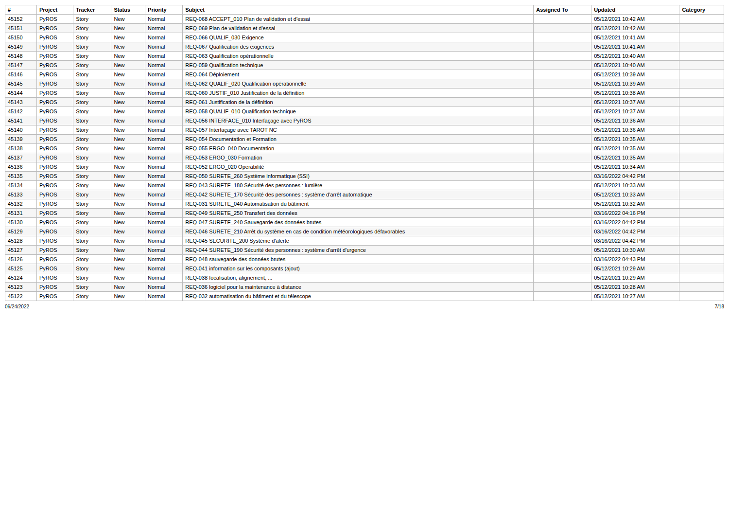| # | Project | Tracker | Status | Priority | Subject | Assigned To | Updated | Category |
| --- | --- | --- | --- | --- | --- | --- | --- | --- |
| 45152 | PyROS | Story | New | Normal | REQ-068 ACCEPT_010 Plan de validation et d'essai | | 05/12/2021 10:42 AM | |
| 45151 | PyROS | Story | New | Normal | REQ-069 Plan de validation et d'essai | | 05/12/2021 10:42 AM | |
| 45150 | PyROS | Story | New | Normal | REQ-066 QUALIF_030 Exigence | | 05/12/2021 10:41 AM | |
| 45149 | PyROS | Story | New | Normal | REQ-067 Qualification des exigences | | 05/12/2021 10:41 AM | |
| 45148 | PyROS | Story | New | Normal | REQ-063 Qualification opérationnelle | | 05/12/2021 10:40 AM | |
| 45147 | PyROS | Story | New | Normal | REQ-059 Qualification technique | | 05/12/2021 10:40 AM | |
| 45146 | PyROS | Story | New | Normal | REQ-064 Déploiement | | 05/12/2021 10:39 AM | |
| 45145 | PyROS | Story | New | Normal | REQ-062 QUALIF_020 Qualification opérationnelle | | 05/12/2021 10:39 AM | |
| 45144 | PyROS | Story | New | Normal | REQ-060 JUSTIF_010 Justification de la définition | | 05/12/2021 10:38 AM | |
| 45143 | PyROS | Story | New | Normal | REQ-061 Justification de la définition | | 05/12/2021 10:37 AM | |
| 45142 | PyROS | Story | New | Normal | REQ-058 QUALIF_010 Qualification technique | | 05/12/2021 10:37 AM | |
| 45141 | PyROS | Story | New | Normal | REQ-056 INTERFACE_010 Interfaçage avec PyROS | | 05/12/2021 10:36 AM | |
| 45140 | PyROS | Story | New | Normal | REQ-057 Interfaçage avec TAROT NC | | 05/12/2021 10:36 AM | |
| 45139 | PyROS | Story | New | Normal | REQ-054 Documentation et Formation | | 05/12/2021 10:35 AM | |
| 45138 | PyROS | Story | New | Normal | REQ-055 ERGO_040 Documentation | | 05/12/2021 10:35 AM | |
| 45137 | PyROS | Story | New | Normal | REQ-053 ERGO_030 Formation | | 05/12/2021 10:35 AM | |
| 45136 | PyROS | Story | New | Normal | REQ-052 ERGO_020 Operabilité | | 05/12/2021 10:34 AM | |
| 45135 | PyROS | Story | New | Normal | REQ-050 SURETE_260 Système informatique (SSI) | | 03/16/2022 04:42 PM | |
| 45134 | PyROS | Story | New | Normal | REQ-043 SURETE_180 Sécurité des personnes : lumière | | 05/12/2021 10:33 AM | |
| 45133 | PyROS | Story | New | Normal | REQ-042 SURETE_170 Sécurité des personnes : système d'arrêt automatique | | 05/12/2021 10:33 AM | |
| 45132 | PyROS | Story | New | Normal | REQ-031 SURETE_040 Automatisation du bâtiment | | 05/12/2021 10:32 AM | |
| 45131 | PyROS | Story | New | Normal | REQ-049 SURETE_250 Transfert des données | | 03/16/2022 04:16 PM | |
| 45130 | PyROS | Story | New | Normal | REQ-047 SURETE_240 Sauvegarde des données brutes | | 03/16/2022 04:42 PM | |
| 45129 | PyROS | Story | New | Normal | REQ-046 SURETE_210 Arrêt du système en cas de condition météorologiques défavorables | | 03/16/2022 04:42 PM | |
| 45128 | PyROS | Story | New | Normal | REQ-045 SECURITE_200 Système d'alerte | | 03/16/2022 04:42 PM | |
| 45127 | PyROS | Story | New | Normal | REQ-044 SURETE_190 Sécurité des personnes : système d'arrêt d'urgence | | 05/12/2021 10:30 AM | |
| 45126 | PyROS | Story | New | Normal | REQ-048 sauvegarde des données brutes | | 03/16/2022 04:43 PM | |
| 45125 | PyROS | Story | New | Normal | REQ-041 information sur les composants (ajout) | | 05/12/2021 10:29 AM | |
| 45124 | PyROS | Story | New | Normal | REQ-038 focalisation, alignement, ... | | 05/12/2021 10:29 AM | |
| 45123 | PyROS | Story | New | Normal | REQ-036 logiciel pour la maintenance à distance | | 05/12/2021 10:28 AM | |
| 45122 | PyROS | Story | New | Normal | REQ-032 automatisation du bâtiment et du télescope | | 05/12/2021 10:27 AM | |
06/24/2022 7/18